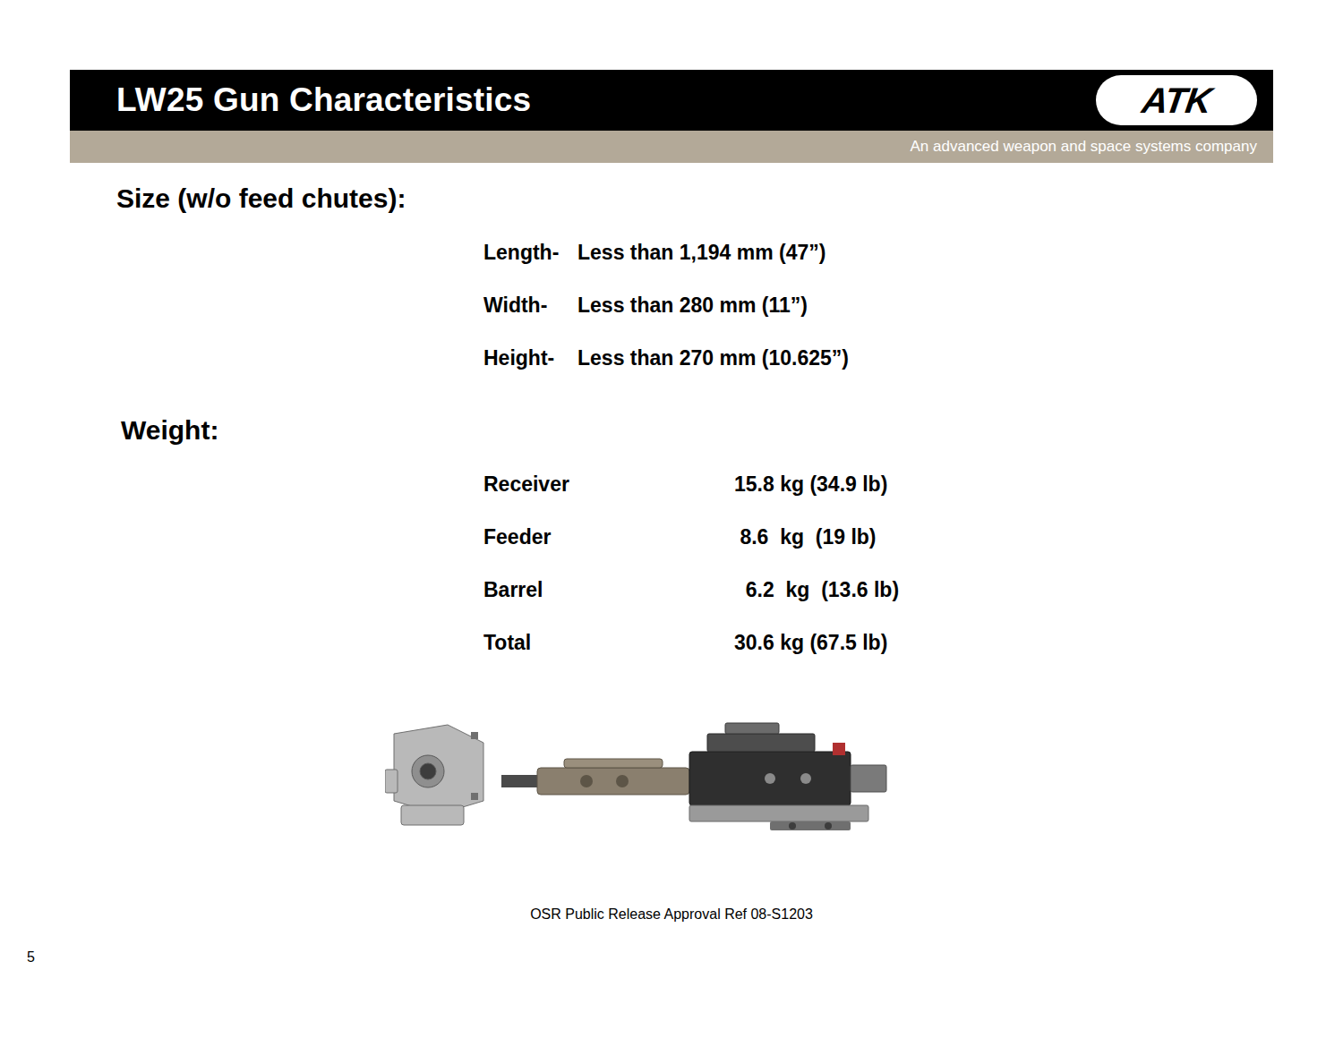LW25 Gun Characteristics
ATK
An advanced weapon and space systems company
Size (w/o feed chutes):
Length-Less than 1,194 mm (47”)
Width-Less than 280 mm (11”)
Height-Less than 270 mm (10.625”)
Weight:
| Receiver | 15.8 kg (34.9 lb) |
| Feeder | 8.6 kg (19 lb) |
| Barrel | 6.2 kg (13.6 lb) |
| Total | 30.6 kg (67.5 lb) |
OSR Public Release Approval Ref 08-S1203
5